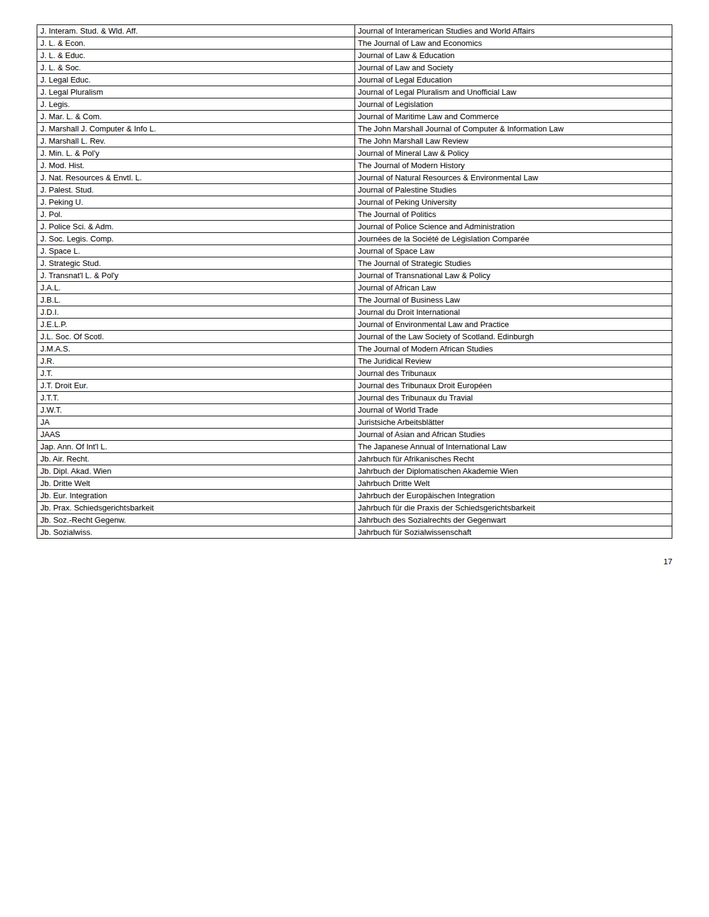| J. Interam. Stud. & Wld. Aff. | Journal of Interamerican Studies and World Affairs |
| J. L. & Econ. | The Journal of Law and Economics |
| J. L. & Educ. | Journal of Law & Education |
| J. L. & Soc. | Journal of Law and Society |
| J. Legal Educ. | Journal of Legal Education |
| J. Legal Pluralism | Journal of Legal Pluralism and Unofficial Law |
| J. Legis. | Journal of Legislation |
| J. Mar. L. & Com. | Journal of Maritime Law and Commerce |
| J. Marshall J. Computer & Info L. | The John Marshall Journal of Computer & Information Law |
| J. Marshall L. Rev. | The John Marshall Law Review |
| J. Min. L. & Pol'y | Journal of Mineral Law & Policy |
| J. Mod. Hist. | The Journal of Modern History |
| J. Nat. Resources & Envtl. L. | Journal of Natural Resources & Environmental Law |
| J. Palest. Stud. | Journal of Palestine Studies |
| J. Peking U. | Journal of Peking University |
| J. Pol. | The Journal of Politics |
| J. Police Sci. & Adm. | Journal of Police Science and Administration |
| J. Soc. Legis. Comp. | Journées de la Société de Législation Comparée |
| J. Space L. | Journal of Space Law |
| J. Strategic Stud. | The Journal of Strategic Studies |
| J. Transnat'l L. & Pol'y | Journal of Transnational Law & Policy |
| J.A.L. | Journal of African Law |
| J.B.L. | The Journal of Business Law |
| J.D.I. | Journal du Droit International |
| J.E.L.P. | Journal of Environmental Law and Practice |
| J.L. Soc. Of Scotl. | Journal of the Law Society of Scotland. Edinburgh |
| J.M.A.S. | The Journal of Modern African Studies |
| J.R. | The Juridical Review |
| J.T. | Journal des Tribunaux |
| J.T. Droit Eur. | Journal des Tribunaux Droit Européen |
| J.T.T. | Journal des Tribunaux du Travial |
| J.W.T. | Journal of World Trade |
| JA | Juristsiche Arbeitsblätter |
| JAAS | Journal of Asian and African Studies |
| Jap. Ann. Of Int'l L. | The Japanese Annual of International Law |
| Jb. Air. Recht. | Jahrbuch für Afrikanisches Recht |
| Jb. Dipl. Akad. Wien | Jahrbuch der Diplomatischen Akademie Wien |
| Jb. Dritte Welt | Jahrbuch Dritte Welt |
| Jb. Eur. Integration | Jahrbuch der Europäischen Integration |
| Jb. Prax. Schiedsgerichtsbarkeit | Jahrbuch für die Praxis der Schiedsgerichtsbarkeit |
| Jb. Soz.-Recht Gegenw. | Jahrbuch des Sozialrechts der Gegenwart |
| Jb. Sozialwiss. | Jahrbuch für Sozialwissenschaft |
17